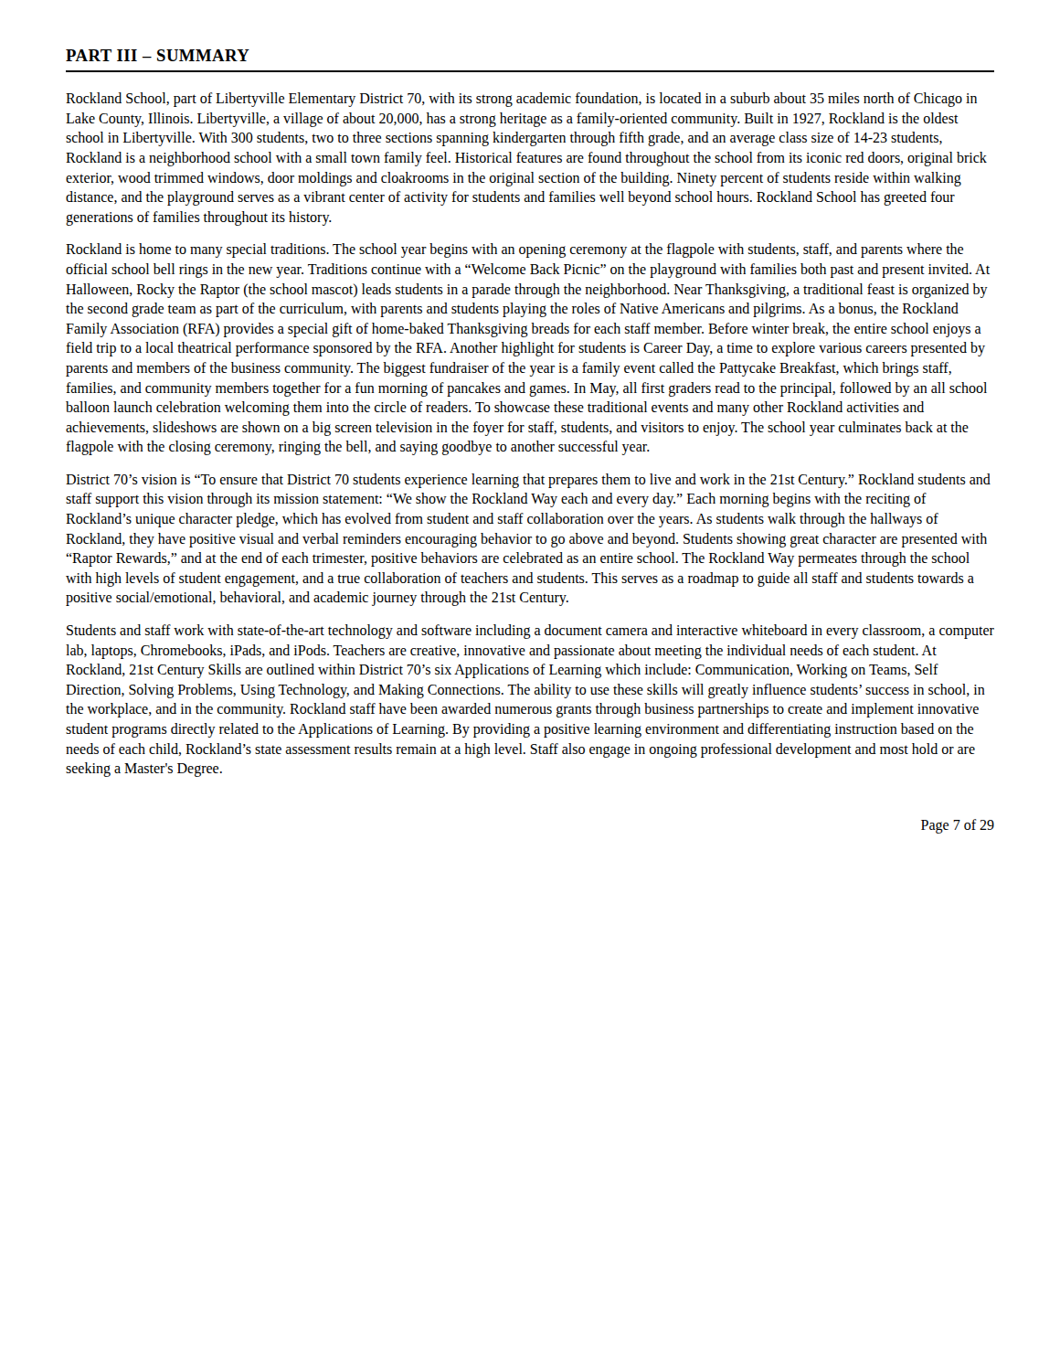PART III – SUMMARY
Rockland School, part of Libertyville Elementary District 70, with its strong academic foundation, is located in a suburb about 35 miles north of Chicago in Lake County, Illinois. Libertyville, a village of about 20,000, has a strong heritage as a family-oriented community. Built in 1927, Rockland is the oldest school in Libertyville. With 300 students, two to three sections spanning kindergarten through fifth grade, and an average class size of 14-23 students, Rockland is a neighborhood school with a small town family feel. Historical features are found throughout the school from its iconic red doors, original brick exterior, wood trimmed windows, door moldings and cloakrooms in the original section of the building. Ninety percent of students reside within walking distance, and the playground serves as a vibrant center of activity for students and families well beyond school hours. Rockland School has greeted four generations of families throughout its history.
Rockland is home to many special traditions. The school year begins with an opening ceremony at the flagpole with students, staff, and parents where the official school bell rings in the new year. Traditions continue with a “Welcome Back Picnic” on the playground with families both past and present invited. At Halloween, Rocky the Raptor (the school mascot) leads students in a parade through the neighborhood. Near Thanksgiving, a traditional feast is organized by the second grade team as part of the curriculum, with parents and students playing the roles of Native Americans and pilgrims. As a bonus, the Rockland Family Association (RFA) provides a special gift of home-baked Thanksgiving breads for each staff member. Before winter break, the entire school enjoys a field trip to a local theatrical performance sponsored by the RFA. Another highlight for students is Career Day, a time to explore various careers presented by parents and members of the business community. The biggest fundraiser of the year is a family event called the Pattycake Breakfast, which brings staff, families, and community members together for a fun morning of pancakes and games. In May, all first graders read to the principal, followed by an all school balloon launch celebration welcoming them into the circle of readers. To showcase these traditional events and many other Rockland activities and achievements, slideshows are shown on a big screen television in the foyer for staff, students, and visitors to enjoy. The school year culminates back at the flagpole with the closing ceremony, ringing the bell, and saying goodbye to another successful year.
District 70’s vision is “To ensure that District 70 students experience learning that prepares them to live and work in the 21st Century.” Rockland students and staff support this vision through its mission statement: “We show the Rockland Way each and every day.” Each morning begins with the reciting of Rockland’s unique character pledge, which has evolved from student and staff collaboration over the years. As students walk through the hallways of Rockland, they have positive visual and verbal reminders encouraging behavior to go above and beyond. Students showing great character are presented with “Raptor Rewards,” and at the end of each trimester, positive behaviors are celebrated as an entire school. The Rockland Way permeates through the school with high levels of student engagement, and a true collaboration of teachers and students. This serves as a roadmap to guide all staff and students towards a positive social/emotional, behavioral, and academic journey through the 21st Century.
Students and staff work with state-of-the-art technology and software including a document camera and interactive whiteboard in every classroom, a computer lab, laptops, Chromebooks, iPads, and iPods. Teachers are creative, innovative and passionate about meeting the individual needs of each student. At Rockland, 21st Century Skills are outlined within District 70’s six Applications of Learning which include: Communication, Working on Teams, Self Direction, Solving Problems, Using Technology, and Making Connections. The ability to use these skills will greatly influence students’ success in school, in the workplace, and in the community. Rockland staff have been awarded numerous grants through business partnerships to create and implement innovative student programs directly related to the Applications of Learning. By providing a positive learning environment and differentiating instruction based on the needs of each child, Rockland’s state assessment results remain at a high level. Staff also engage in ongoing professional development and most hold or are seeking a Master's Degree.
Page 7 of 29